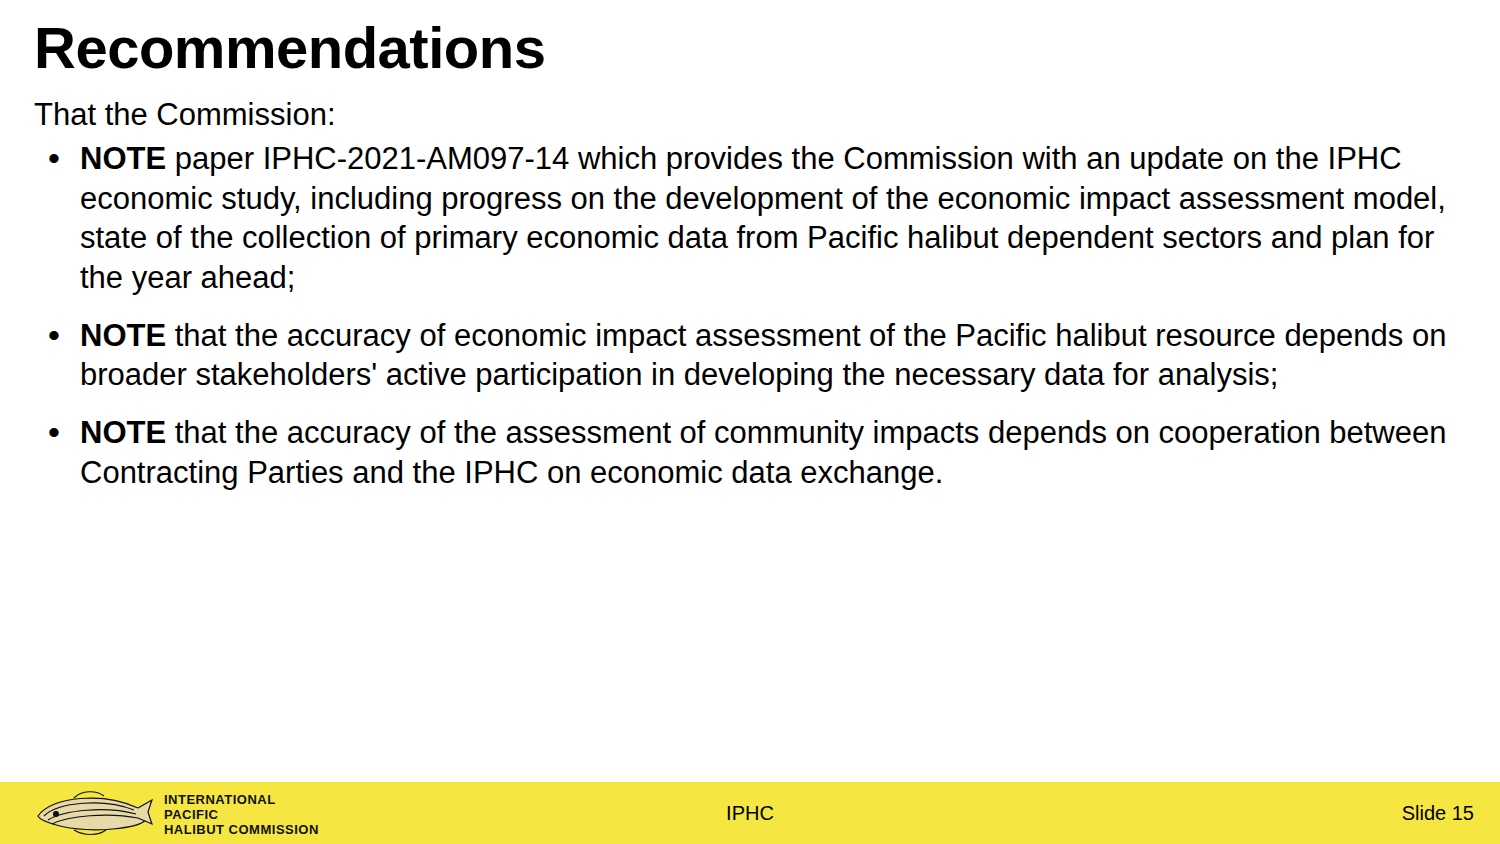Recommendations
That the Commission:
NOTE paper IPHC-2021-AM097-14 which provides the Commission with an update on the IPHC economic study, including progress on the development of the economic impact assessment model, state of the collection of primary economic data from Pacific halibut dependent sectors and plan for the year ahead;
NOTE that the accuracy of economic impact assessment of the Pacific halibut resource depends on broader stakeholders' active participation in developing the necessary data for analysis;
NOTE that the accuracy of the assessment of community impacts depends on cooperation between Contracting Parties and the IPHC on economic data exchange.
IPHC Slide 15
International Pacific
Halibut Commission